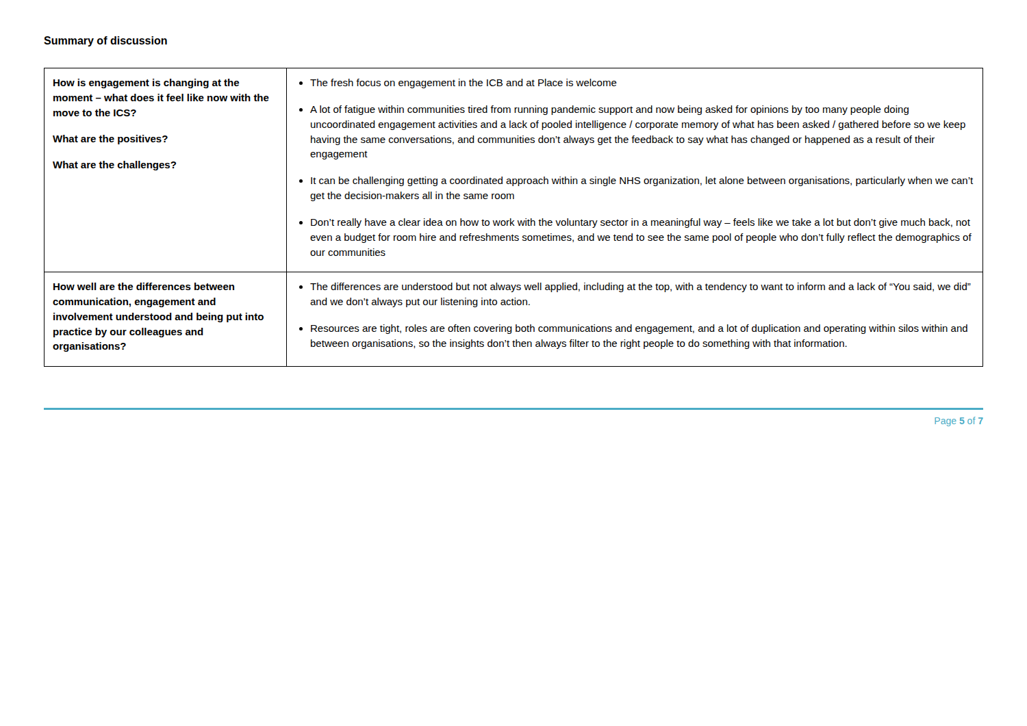Summary of discussion
| How is engagement is changing at the moment – what does it feel like now with the move to the ICS? What are the positives? What are the challenges? | The fresh focus on engagement in the ICB and at Place is welcome A lot of fatigue within communities tired from running pandemic support and now being asked for opinions by too many people doing uncoordinated engagement activities and a lack of pooled intelligence / corporate memory of what has been asked / gathered before so we keep having the same conversations, and communities don’t always get the feedback to say what has changed or happened as a result of their engagement It can be challenging getting a coordinated approach within a single NHS organization, let alone between organisations, particularly when we can’t get the decision-makers all in the same room Don’t really have a clear idea on how to work with the voluntary sector in a meaningful way – feels like we take a lot but don’t give much back, not even a budget for room hire and refreshments sometimes, and we tend to see the same pool of people who don’t fully reflect the demographics of our communities |
| How well are the differences between communication, engagement and involvement understood and being put into practice by our colleagues and organisations? | The differences are understood but not always well applied, including at the top, with a tendency to want to inform and a lack of “You said, we did” and we don’t always put our listening into action. Resources are tight, roles are often covering both communications and engagement, and a lot of duplication and operating within silos within and between organisations, so the insights don’t then always filter to the right people to do something with that information. |
Page 5 of 7